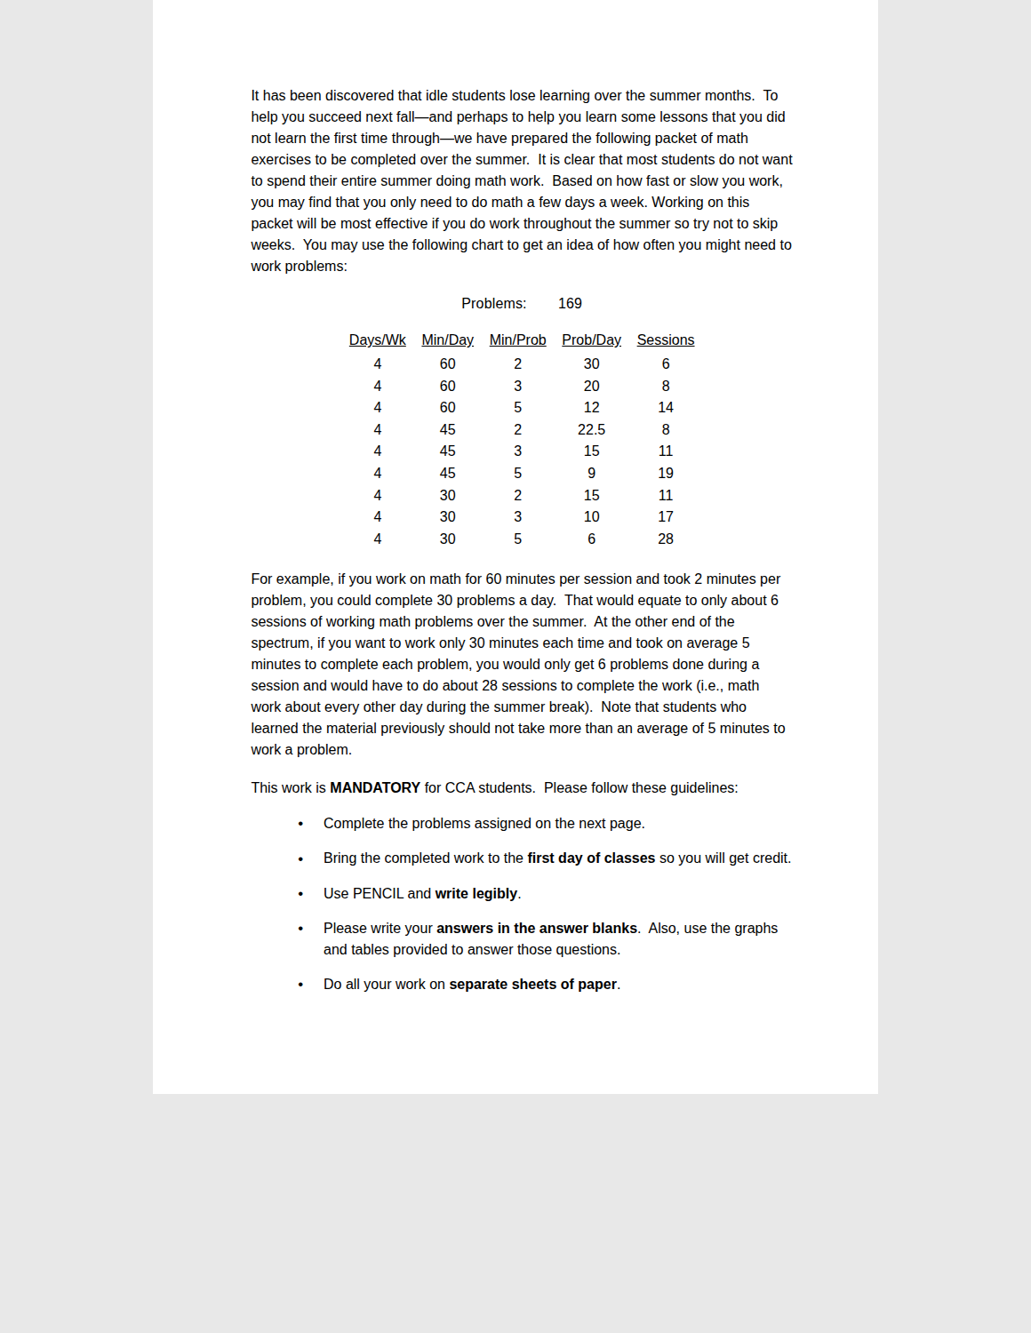It has been discovered that idle students lose learning over the summer months. To help you succeed next fall—and perhaps to help you learn some lessons that you did not learn the first time through—we have prepared the following packet of math exercises to be completed over the summer. It is clear that most students do not want to spend their entire summer doing math work. Based on how fast or slow you work, you may find that you only need to do math a few days a week. Working on this packet will be most effective if you do work throughout the summer so try not to skip weeks. You may use the following chart to get an idea of how often you might need to work problems:
Problems: 169
| Days/Wk | Min/Day | Min/Prob | Prob/Day | Sessions |
| --- | --- | --- | --- | --- |
| 4 | 60 | 2 | 30 | 6 |
| 4 | 60 | 3 | 20 | 8 |
| 4 | 60 | 5 | 12 | 14 |
| 4 | 45 | 2 | 22.5 | 8 |
| 4 | 45 | 3 | 15 | 11 |
| 4 | 45 | 5 | 9 | 19 |
| 4 | 30 | 2 | 15 | 11 |
| 4 | 30 | 3 | 10 | 17 |
| 4 | 30 | 5 | 6 | 28 |
For example, if you work on math for 60 minutes per session and took 2 minutes per problem, you could complete 30 problems a day. That would equate to only about 6 sessions of working math problems over the summer. At the other end of the spectrum, if you want to work only 30 minutes each time and took on average 5 minutes to complete each problem, you would only get 6 problems done during a session and would have to do about 28 sessions to complete the work (i.e., math work about every other day during the summer break). Note that students who learned the material previously should not take more than an average of 5 minutes to work a problem.
This work is MANDATORY for CCA students. Please follow these guidelines:
Complete the problems assigned on the next page.
Bring the completed work to the first day of classes so you will get credit.
Use PENCIL and write legibly.
Please write your answers in the answer blanks. Also, use the graphs and tables provided to answer those questions.
Do all your work on separate sheets of paper.